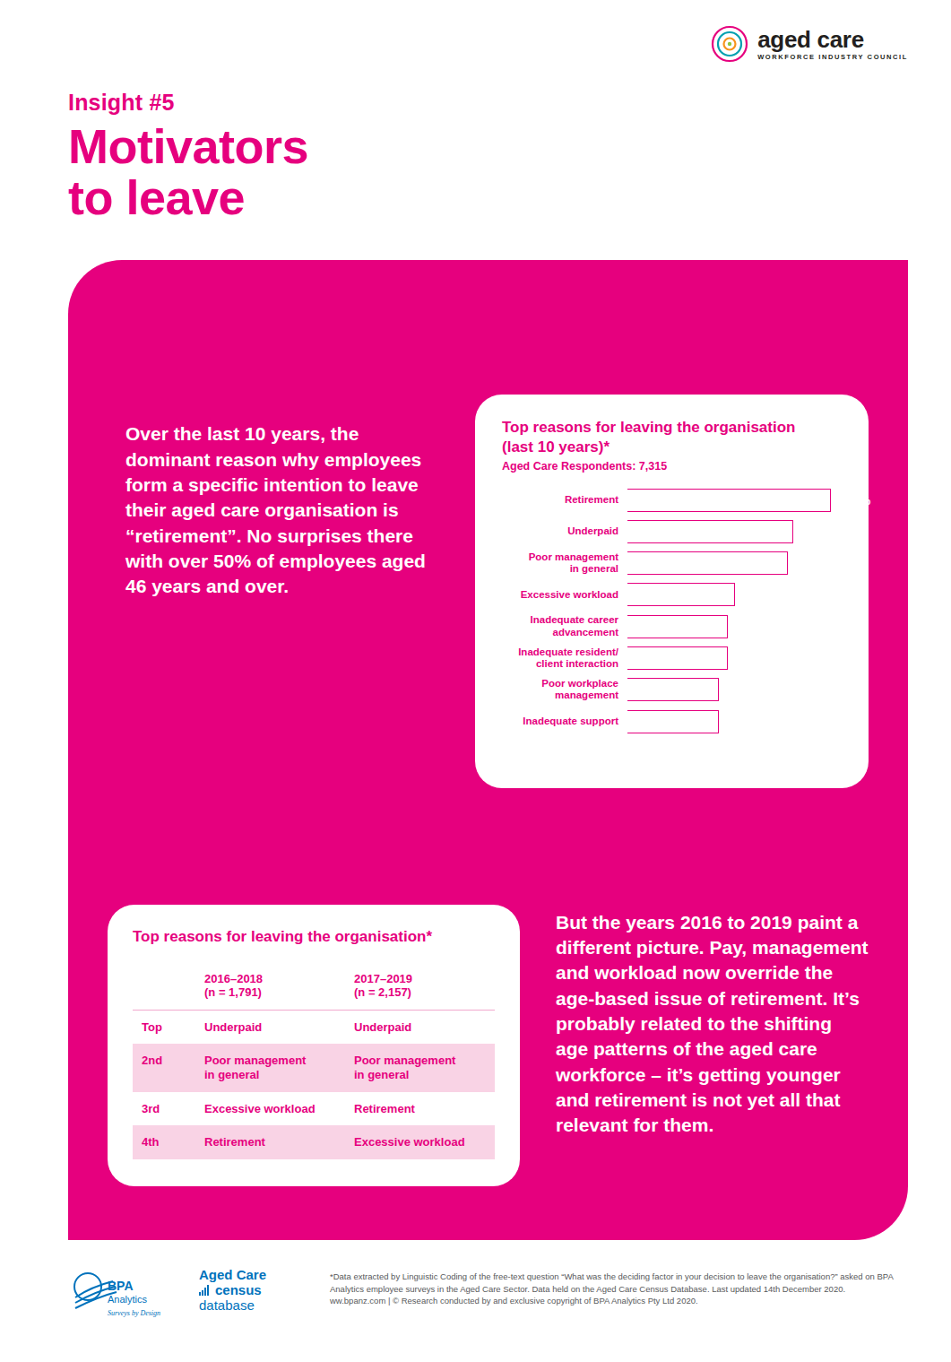aged care
WORKFORCE INDUSTRY COUNCIL
Insight #5
Motivators
to leave
Over the last 10 years, the dominant reason why employees form a specific intention to leave their aged care organisation is “retirement”. No surprises there with over 50% of employees aged 46 years and over.
Top reasons for leaving the organisation
(last 10 years)*
Aged Care Respondents: 7,315
Retirement
11.4%
Underpaid
9.3%
Poor management
in general
9.0%
Excessive workload
6.0%
Inadequate career
advancement
5.6%
Inadequate resident/
client interaction
5.6%
Poor workplace
management
5.1%
Inadequate support
5.1%
0% 5% 10%
Top reasons for leaving the organisation*
| | 2016–2018 (n = 1,791) | 2017–2019 (n = 2,157) |
| --- | --- | --- |
| Top | Underpaid | Underpaid |
| 2nd | Poor management in general | Poor management in general |
| 3rd | Excessive workload | Retirement |
| 4th | Retirement | Excessive workload |
But the years 2016 to 2019 paint a different picture. Pay, management and workload now override the age-based issue of retirement. It’s probably related to the shifting age patterns of the aged care workforce – it’s getting younger and retirement is not yet all that relevant for them.
BPA Analytics Surveys by Design
Aged Care
census
database
*Data extracted by Linguistic Coding of the free-text question “What was the deciding factor in your decision to leave the organisation?” asked on BPA Analytics employee surveys in the Aged Care Sector. Data held on the Aged Care Census Database. Last updated 14th December 2020.
ww.bpanz.com | © Research conducted by and exclusive copyright of BPA Analytics Pty Ltd 2020.